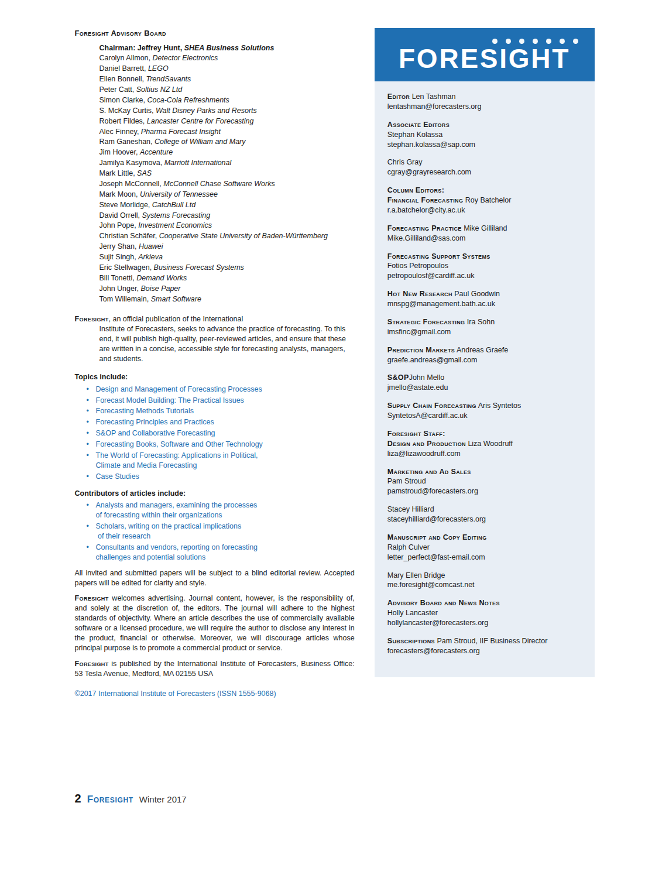Foresight Advisory Board
Chairman: Jeffrey Hunt, SHEA Business Solutions
Carolyn Allmon, Detector Electronics
Daniel Barrett, LEGO
Ellen Bonnell, TrendSavants
Peter Catt, Soltius NZ Ltd
Simon Clarke, Coca-Cola Refreshments
S. McKay Curtis, Walt Disney Parks and Resorts
Robert Fildes, Lancaster Centre for Forecasting
Alec Finney, Pharma Forecast Insight
Ram Ganeshan, College of William and Mary
Jim Hoover, Accenture
Jamilya Kasymova, Marriott International
Mark Little, SAS
Joseph McConnell, McConnell Chase Software Works
Mark Moon, University of Tennessee
Steve Morlidge, CatchBull Ltd
David Orrell, Systems Forecasting
John Pope, Investment Economics
Christian Schäfer, Cooperative State University of Baden-Württemberg
Jerry Shan, Huawei
Sujit Singh, Arkieva
Eric Stellwagen, Business Forecast Systems
Bill Tonetti, Demand Works
John Unger, Boise Paper
Tom Willemain, Smart Software
Foresight, an official publication of the International
Institute of Forecasters, seeks to advance the practice of forecasting. To this end, it will publish high-quality, peer-reviewed articles, and ensure that these are written in a concise, accessible style for forecasting analysts, managers, and students.
Topics include:
Design and Management of Forecasting Processes
Forecast Model Building: The Practical Issues
Forecasting Methods Tutorials
Forecasting Principles and Practices
S&OP and Collaborative Forecasting
Forecasting Books, Software and Other Technology
The World of Forecasting: Applications in Political,Climate and Media Forecasting
Case Studies
Contributors of articles include:
Analysts and managers, examining the processesof forecasting within their organizations
Scholars, writing on the practical implications of their research
Consultants and vendors, reporting on forecastingchallenges and potential solutions
All invited and submitted papers will be subject to a blind editorial review. Accepted papers will be edited for clarity and style.
Foresight welcomes advertising. Journal content, however, is the responsibility of, and solely at the discretion of, the editors. The journal will adhere to the highest standards of objectivity. Where an article describes the use of commercially available software or a licensed procedure, we will require the author to disclose any interest in the product, financial or otherwise. Moreover, we will discourage articles whose principal purpose is to promote a commercial product or service.
Foresight is published by the International Institute of Forecasters, Business Office: 53 Tesla Avenue, Medford, MA 02155 USA
©2017 International Institute of Forecasters (ISSN 1555-9068)
FORESIGHT
Editor Len Tashman lentashman@forecasters.org
Associate Editors
Stephan Kolassa
stephan.kolassa@sap.com
Chris Gray
cgray@grayresearch.com
Column Editors:
Financial Forecasting Roy Batchelor
r.a.batchelor@city.ac.uk
Forecasting Practice Mike Gilliland
Mike.Gilliland@sas.com
Forecasting Support Systems
Fotios Petropoulos
petropoulosf@cardiff.ac.uk
Hot New Research Paul Goodwin
mnspg@management.bath.ac.uk
Strategic Forecasting Ira Sohn
imsfinc@gmail.com
Prediction Markets Andreas Graefe
graefe.andreas@gmail.com
S&OPJohn Mello
jmello@astate.edu
Supply Chain Forecasting Aris Syntetos
SyntetosA@cardiff.ac.uk
Foresight Staff:
Design and Production Liza Woodruff
liza@lizawoodruff.com
Marketing and Ad Sales
Pam Stroud
pamstroud@forecasters.org
Stacey Hilliard
staceyhilliard@forecasters.org
Manuscript and Copy Editing
Ralph Culver
letter_perfect@fast-email.com
Mary Ellen Bridge
me.foresight@comcast.net
Advisory Board and News Notes
Holly Lancaster
hollylancaster@forecasters.org
Subscriptions Pam Stroud, IIF Business Director
forecasters@forecasters.org
2 Foresight Winter 2017